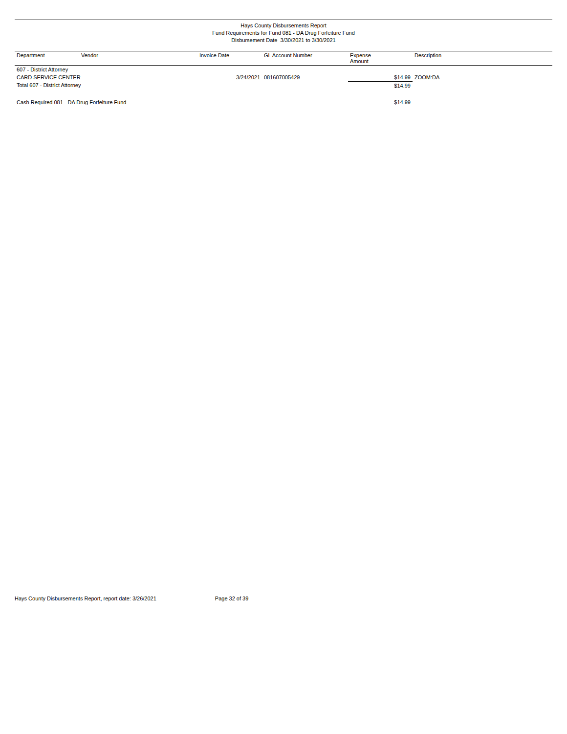Hays County Disbursements Report
Fund Requirements for Fund 081 - DA Drug Forfeiture Fund
Disbursement Date 3/30/2021 to 3/30/2021
| Department | Vendor | Invoice Date | GL Account Number | Expense Amount | Description |
| --- | --- | --- | --- | --- | --- |
| 607 - District Attorney |
| CARD SERVICE CENTER | 3/24/2021 | 081607005429 | $14.99 | ZOOM:DA |
| Total 607 - District Attorney | | $14.99 | |
| Cash Required 081 - DA Drug Forfeiture Fund | | $14.99 | |
Hays County Disbursements Report, report date: 3/26/2021
Page 32 of 39